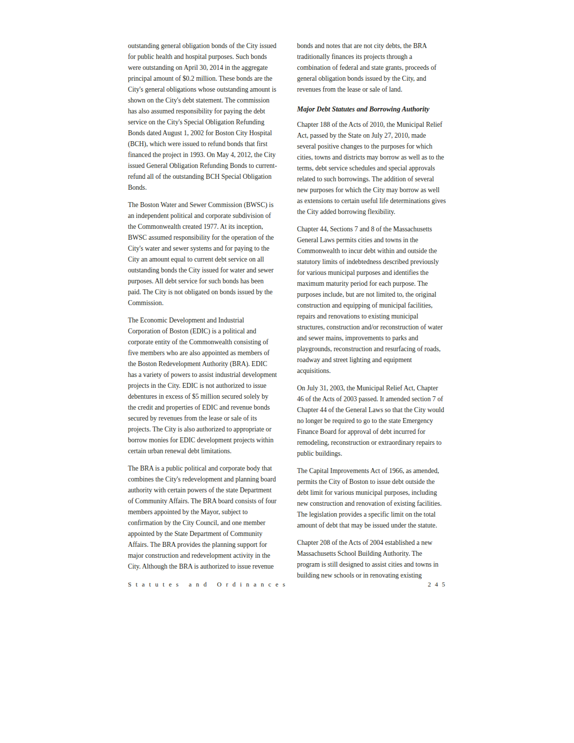outstanding general obligation bonds of the City issued for public health and hospital purposes. Such bonds were outstanding on April 30, 2014 in the aggregate principal amount of $0.2 million. These bonds are the City's general obligations whose outstanding amount is shown on the City's debt statement. The commission has also assumed responsibility for paying the debt service on the City's Special Obligation Refunding Bonds dated August 1, 2002 for Boston City Hospital (BCH), which were issued to refund bonds that first financed the project in 1993. On May 4, 2012, the City issued General Obligation Refunding Bonds to current-refund all of the outstanding BCH Special Obligation Bonds.
The Boston Water and Sewer Commission (BWSC) is an independent political and corporate subdivision of the Commonwealth created 1977. At its inception, BWSC assumed responsibility for the operation of the City's water and sewer systems and for paying to the City an amount equal to current debt service on all outstanding bonds the City issued for water and sewer purposes. All debt service for such bonds has been paid. The City is not obligated on bonds issued by the Commission.
The Economic Development and Industrial Corporation of Boston (EDIC) is a political and corporate entity of the Commonwealth consisting of five members who are also appointed as members of the Boston Redevelopment Authority (BRA). EDIC has a variety of powers to assist industrial development projects in the City. EDIC is not authorized to issue debentures in excess of $5 million secured solely by the credit and properties of EDIC and revenue bonds secured by revenues from the lease or sale of its projects. The City is also authorized to appropriate or borrow monies for EDIC development projects within certain urban renewal debt limitations.
The BRA is a public political and corporate body that combines the City's redevelopment and planning board authority with certain powers of the state Department of Community Affairs. The BRA board consists of four members appointed by the Mayor, subject to confirmation by the City Council, and one member appointed by the State Department of Community Affairs. The BRA provides the planning support for major construction and redevelopment activity in the City. Although the BRA is authorized to issue revenue bonds and notes that are not city debts, the BRA traditionally finances its projects through a combination of federal and state grants, proceeds of general obligation bonds issued by the City, and revenues from the lease or sale of land.
Major Debt Statutes and Borrowing Authority
Chapter 188 of the Acts of 2010, the Municipal Relief Act, passed by the State on July 27, 2010, made several positive changes to the purposes for which cities, towns and districts may borrow as well as to the terms, debt service schedules and special approvals related to such borrowings. The addition of several new purposes for which the City may borrow as well as extensions to certain useful life determinations gives the City added borrowing flexibility.
Chapter 44, Sections 7 and 8 of the Massachusetts General Laws permits cities and towns in the Commonwealth to incur debt within and outside the statutory limits of indebtedness described previously for various municipal purposes and identifies the maximum maturity period for each purpose. The purposes include, but are not limited to, the original construction and equipping of municipal facilities, repairs and renovations to existing municipal structures, construction and/or reconstruction of water and sewer mains, improvements to parks and playgrounds, reconstruction and resurfacing of roads, roadway and street lighting and equipment acquisitions.
On July 31, 2003, the Municipal Relief Act, Chapter 46 of the Acts of 2003 passed. It amended section 7 of Chapter 44 of the General Laws so that the City would no longer be required to go to the state Emergency Finance Board for approval of debt incurred for remodeling, reconstruction or extraordinary repairs to public buildings.
The Capital Improvements Act of 1966, as amended, permits the City of Boston to issue debt outside the debt limit for various municipal purposes, including new construction and renovation of existing facilities. The legislation provides a specific limit on the total amount of debt that may be issued under the statute.
Chapter 208 of the Acts of 2004 established a new Massachusetts School Building Authority. The program is still designed to assist cities and towns in building new schools or in renovating existing
S t a t u t e s a n d O r d i n a n c e s 2 4 5